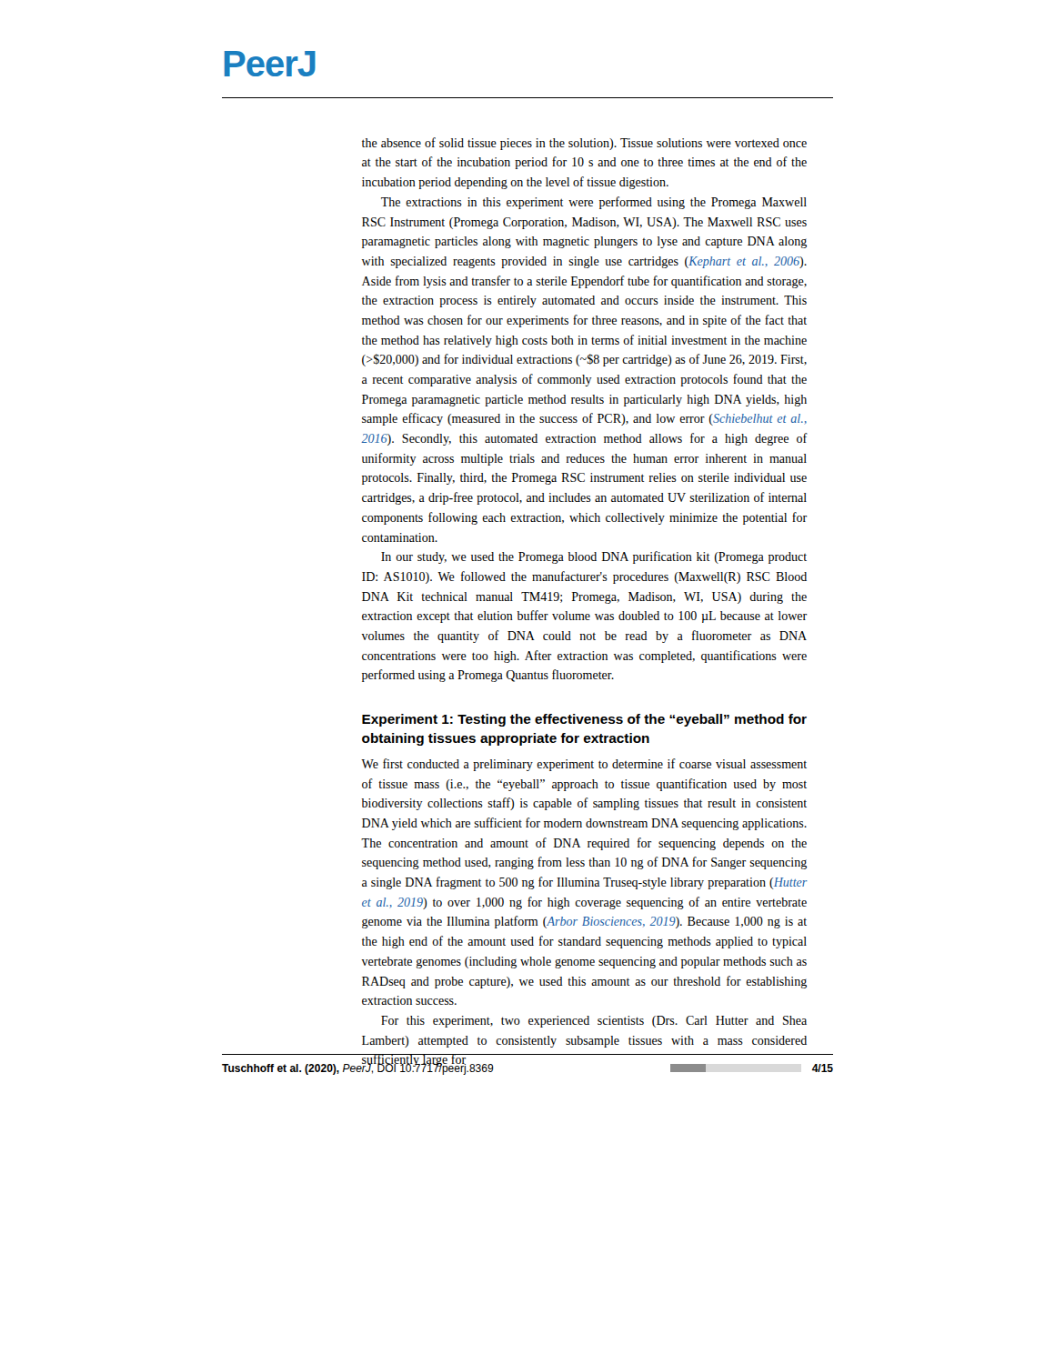PeerJ
the absence of solid tissue pieces in the solution). Tissue solutions were vortexed once at the start of the incubation period for 10 s and one to three times at the end of the incubation period depending on the level of tissue digestion.
The extractions in this experiment were performed using the Promega Maxwell RSC Instrument (Promega Corporation, Madison, WI, USA). The Maxwell RSC uses paramagnetic particles along with magnetic plungers to lyse and capture DNA along with specialized reagents provided in single use cartridges (Kephart et al., 2006). Aside from lysis and transfer to a sterile Eppendorf tube for quantification and storage, the extraction process is entirely automated and occurs inside the instrument. This method was chosen for our experiments for three reasons, and in spite of the fact that the method has relatively high costs both in terms of initial investment in the machine (>$20,000) and for individual extractions (~$8 per cartridge) as of June 26, 2019. First, a recent comparative analysis of commonly used extraction protocols found that the Promega paramagnetic particle method results in particularly high DNA yields, high sample efficacy (measured in the success of PCR), and low error (Schiebelhut et al., 2016). Secondly, this automated extraction method allows for a high degree of uniformity across multiple trials and reduces the human error inherent in manual protocols. Finally, third, the Promega RSC instrument relies on sterile individual use cartridges, a drip-free protocol, and includes an automated UV sterilization of internal components following each extraction, which collectively minimize the potential for contamination.
In our study, we used the Promega blood DNA purification kit (Promega product ID: AS1010). We followed the manufacturer's procedures (Maxwell(R) RSC Blood DNA Kit technical manual TM419; Promega, Madison, WI, USA) during the extraction except that elution buffer volume was doubled to 100 µL because at lower volumes the quantity of DNA could not be read by a fluorometer as DNA concentrations were too high. After extraction was completed, quantifications were performed using a Promega Quantus fluorometer.
Experiment 1: Testing the effectiveness of the “eyeball” method for obtaining tissues appropriate for extraction
We first conducted a preliminary experiment to determine if coarse visual assessment of tissue mass (i.e., the “eyeball” approach to tissue quantification used by most biodiversity collections staff) is capable of sampling tissues that result in consistent DNA yield which are sufficient for modern downstream DNA sequencing applications. The concentration and amount of DNA required for sequencing depends on the sequencing method used, ranging from less than 10 ng of DNA for Sanger sequencing a single DNA fragment to 500 ng for Illumina Truseq-style library preparation (Hutter et al., 2019) to over 1,000 ng for high coverage sequencing of an entire vertebrate genome via the Illumina platform (Arbor Biosciences, 2019). Because 1,000 ng is at the high end of the amount used for standard sequencing methods applied to typical vertebrate genomes (including whole genome sequencing and popular methods such as RADseq and probe capture), we used this amount as our threshold for establishing extraction success.
For this experiment, two experienced scientists (Drs. Carl Hutter and Shea Lambert) attempted to consistently subsample tissues with a mass considered sufficiently large for
Tuschhoff et al. (2020), PeerJ, DOI 10.7717/peerj.8369
4/15